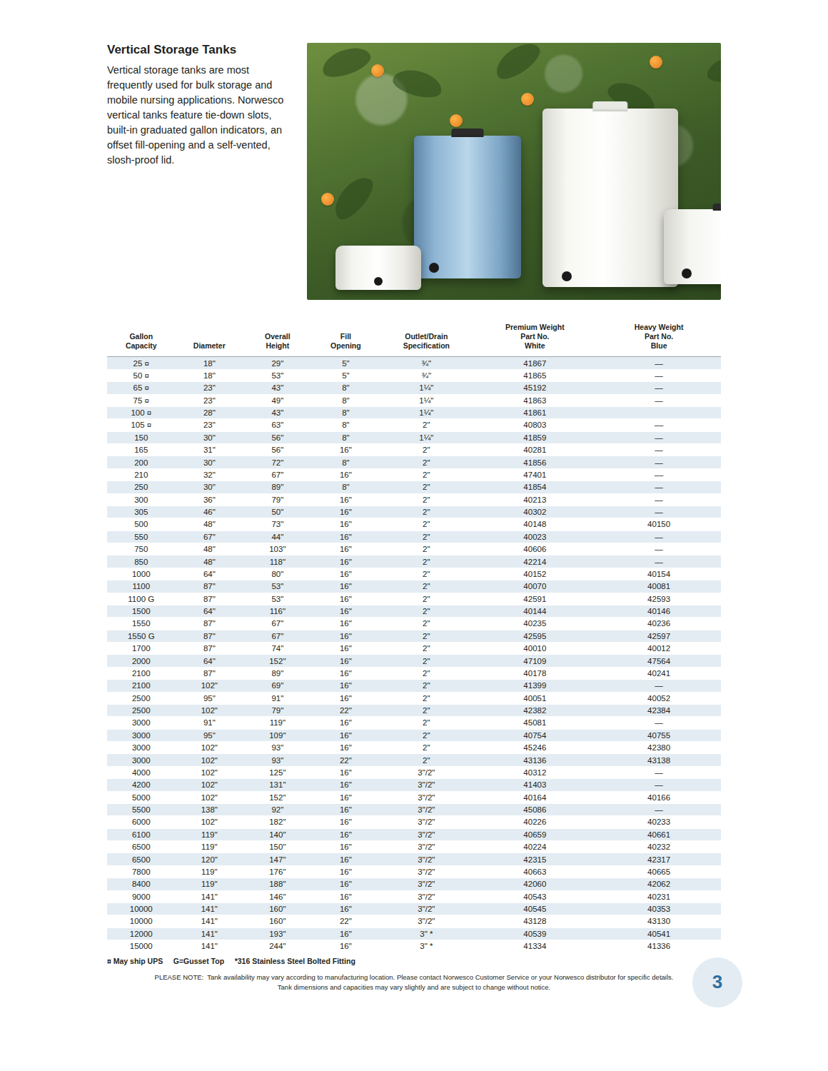Vertical Storage Tanks
Vertical storage tanks are most frequently used for bulk storage and mobile nursing applications. Norwesco vertical tanks feature tie-down slots, built-in graduated gallon indicators, an offset fill-opening and a self-vented, slosh-proof lid.
| Gallon Capacity | Diameter | Overall Height | Fill Opening | Outlet/Drain Specification | Premium Weight Part No. White | Heavy Weight Part No. Blue |
| --- | --- | --- | --- | --- | --- | --- |
| 25 ¤ | 18" | 29" | 5" | ¾" | 41867 | — |
| 50 ¤ | 18" | 53" | 5" | ¾" | 41865 | — |
| 65 ¤ | 23" | 43" | 8" | 1¼" | 45192 | — |
| 75 ¤ | 23" | 49" | 8" | 1¼" | 41863 | — |
| 100 ¤ | 28" | 43" | 8" | 1¼" | 41861 | |
| 105 ¤ | 23" | 63" | 8" | 2" | 40803 | –– |
| 150 | 30" | 56" | 8" | 1¼" | 41859 | — |
| 165 | 31" | 56" | 16" | 2" | 40281 | — |
| 200 | 30" | 72" | 8" | 2" | 41856 | — |
| 210 | 32" | 67" | 16" | 2" | 47401 | –– |
| 250 | 30" | 89" | 8" | 2" | 41854 | — |
| 300 | 36" | 79" | 16" | 2" | 40213 | — |
| 305 | 46" | 50" | 16" | 2" | 40302 | — |
| 500 | 48" | 73" | 16" | 2" | 40148 | 40150 |
| 550 | 67" | 44" | 16" | 2" | 40023 | — |
| 750 | 48" | 103" | 16" | 2" | 40606 | — |
| 850 | 48" | 118" | 16" | 2" | 42214 | — |
| 1000 | 64" | 80" | 16" | 2" | 40152 | 40154 |
| 1100 | 87" | 53" | 16" | 2" | 40070 | 40081 |
| 1100 G | 87" | 53" | 16" | 2" | 42591 | 42593 |
| 1500 | 64" | 116" | 16" | 2" | 40144 | 40146 |
| 1550 | 87" | 67" | 16" | 2" | 40235 | 40236 |
| 1550 G | 87" | 67" | 16" | 2" | 42595 | 42597 |
| 1700 | 87" | 74" | 16" | 2" | 40010 | 40012 |
| 2000 | 64" | 152" | 16" | 2" | 47109 | 47564 |
| 2100 | 87" | 89" | 16" | 2" | 40178 | 40241 |
| 2100 | 102" | 69" | 16" | 2" | 41399 | — |
| 2500 | 95" | 91" | 16" | 2" | 40051 | 40052 |
| 2500 | 102" | 79" | 22" | 2" | 42382 | 42384 |
| 3000 | 91" | 119" | 16" | 2" | 45081 | — |
| 3000 | 95" | 109" | 16" | 2" | 40754 | 40755 |
| 3000 | 102" | 93" | 16" | 2" | 45246 | 42380 |
| 3000 | 102" | 93" | 22" | 2" | 43136 | 43138 |
| 4000 | 102" | 125" | 16" | 3"/2" | 40312 | — |
| 4200 | 102" | 131" | 16" | 3"/2" | 41403 | — |
| 5000 | 102" | 152" | 16" | 3"/2" | 40164 | 40166 |
| 5500 | 138" | 92" | 16" | 3"/2" | 45086 | — |
| 6000 | 102" | 182" | 16" | 3"/2" | 40226 | 40233 |
| 6100 | 119" | 140" | 16" | 3"/2" | 40659 | 40661 |
| 6500 | 119" | 150" | 16" | 3"/2" | 40224 | 40232 |
| 6500 | 120" | 147" | 16" | 3"/2" | 42315 | 42317 |
| 7800 | 119" | 176" | 16" | 3"/2" | 40663 | 40665 |
| 8400 | 119" | 188" | 16" | 3"/2" | 42060 | 42062 |
| 9000 | 141" | 146" | 16" | 3"/2" | 40543 | 40231 |
| 10000 | 141" | 160" | 16" | 3"/2" | 40545 | 40353 |
| 10000 | 141" | 160" | 22" | 3"/2" | 43128 | 43130 |
| 12000 | 141" | 193" | 16" | 3" * | 40539 | 40541 |
| 15000 | 141" | 244" | 16" | 3" * | 41334 | 41336 |
¤ May ship UPS G=Gusset Top *316 Stainless Steel Bolted Fitting
PLEASE NOTE: Tank availability may vary according to manufacturing location. Please contact Norwesco Customer Service or your Norwesco distributor for specific details.
Tank dimensions and capacities may vary slightly and are subject to change without notice.
3